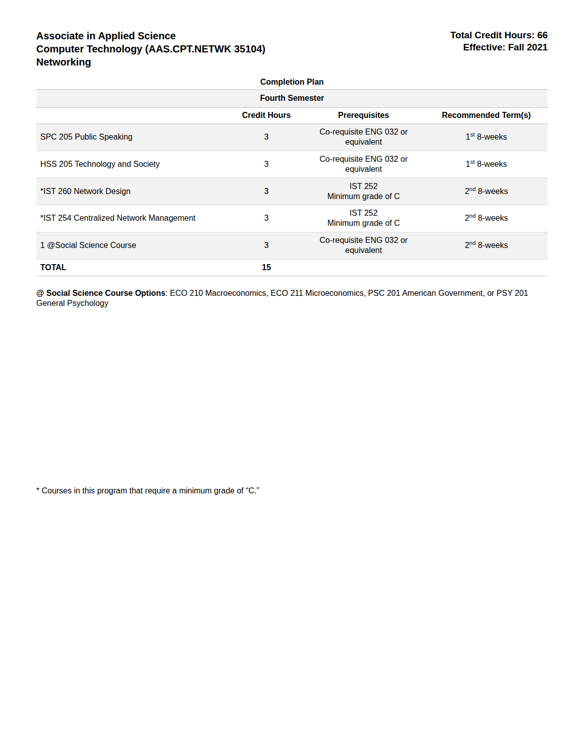| Associate in Applied Science Computer Technology (AAS.CPT.NETWK 35104) Networking | Total Credit Hours: 66 Effective: Fall 2021 |
Completion Plan
| Fourth Semester |
| | Credit Hours | Prerequisites | Recommended Term(s) |
| SPC 205 Public Speaking | 3 | Co-requisite ENG 032 or equivalent | 1 st 8-weeks |
| HSS 205 Technology and Society | 3 | Co-requisite ENG 032 or equivalent | 1 st 8-weeks |
| *IST 260 Network Design | 3 | IST 252 Minimum grade of C | 2 nd 8-weeks |
| *IST 254 Centralized Network Management | 3 | IST 252 Minimum grade of C | 2 nd 8-weeks |
| 1 @Social Science Course | 3 | Co-requisite ENG 032 or equivalent | 2 nd 8-weeks |
| TOTAL | 15 | | |
@ Social Science Course Options: ECO 210 Macroeconomics, ECO 211 Microeconomics, PSC 201 American Government, or PSY 201 General Psychology
* Courses in this program that require a minimum grade of “C.”